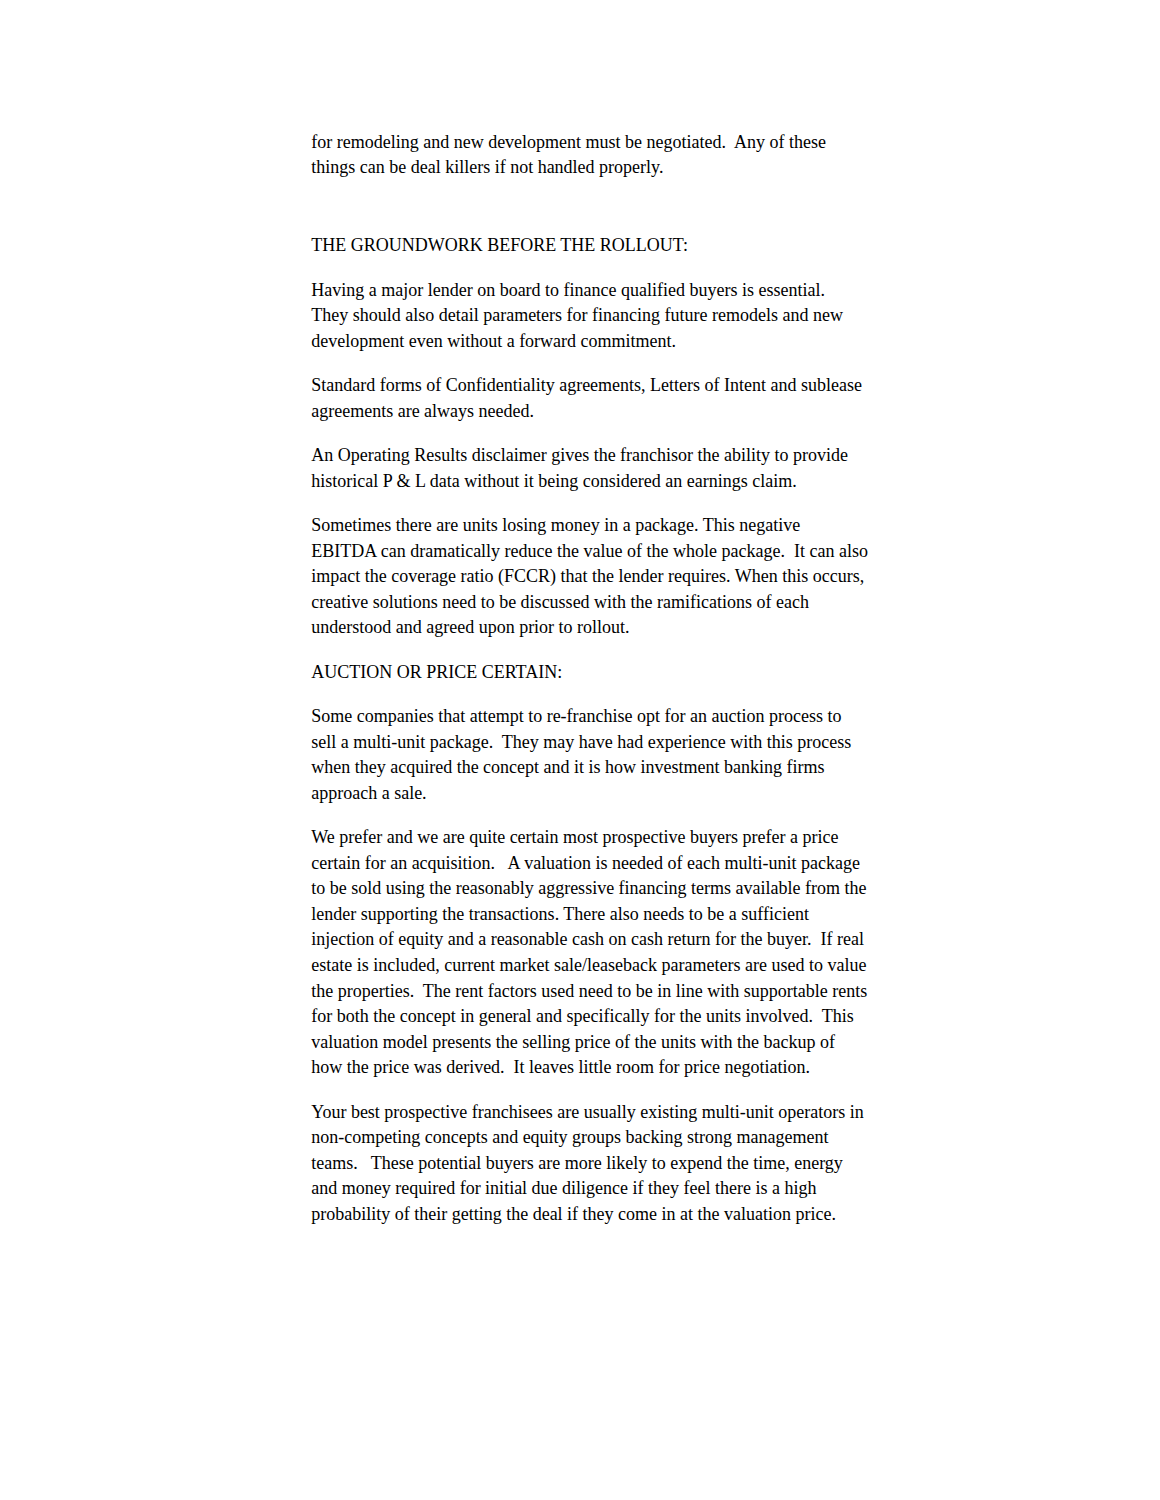for remodeling and new development must be negotiated. Any of these things can be deal killers if not handled properly.
THE GROUNDWORK BEFORE THE ROLLOUT:
Having a major lender on board to finance qualified buyers is essential. They should also detail parameters for financing future remodels and new development even without a forward commitment.
Standard forms of Confidentiality agreements, Letters of Intent and sublease agreements are always needed.
An Operating Results disclaimer gives the franchisor the ability to provide historical P & L data without it being considered an earnings claim.
Sometimes there are units losing money in a package. This negative EBITDA can dramatically reduce the value of the whole package. It can also impact the coverage ratio (FCCR) that the lender requires. When this occurs, creative solutions need to be discussed with the ramifications of each understood and agreed upon prior to rollout.
AUCTION OR PRICE CERTAIN:
Some companies that attempt to re-franchise opt for an auction process to sell a multi-unit package. They may have had experience with this process when they acquired the concept and it is how investment banking firms approach a sale.
We prefer and we are quite certain most prospective buyers prefer a price certain for an acquisition. A valuation is needed of each multi-unit package to be sold using the reasonably aggressive financing terms available from the lender supporting the transactions. There also needs to be a sufficient injection of equity and a reasonable cash on cash return for the buyer. If real estate is included, current market sale/leaseback parameters are used to value the properties. The rent factors used need to be in line with supportable rents for both the concept in general and specifically for the units involved. This valuation model presents the selling price of the units with the backup of how the price was derived. It leaves little room for price negotiation.
Your best prospective franchisees are usually existing multi-unit operators in non-competing concepts and equity groups backing strong management teams. These potential buyers are more likely to expend the time, energy and money required for initial due diligence if they feel there is a high probability of their getting the deal if they come in at the valuation price.